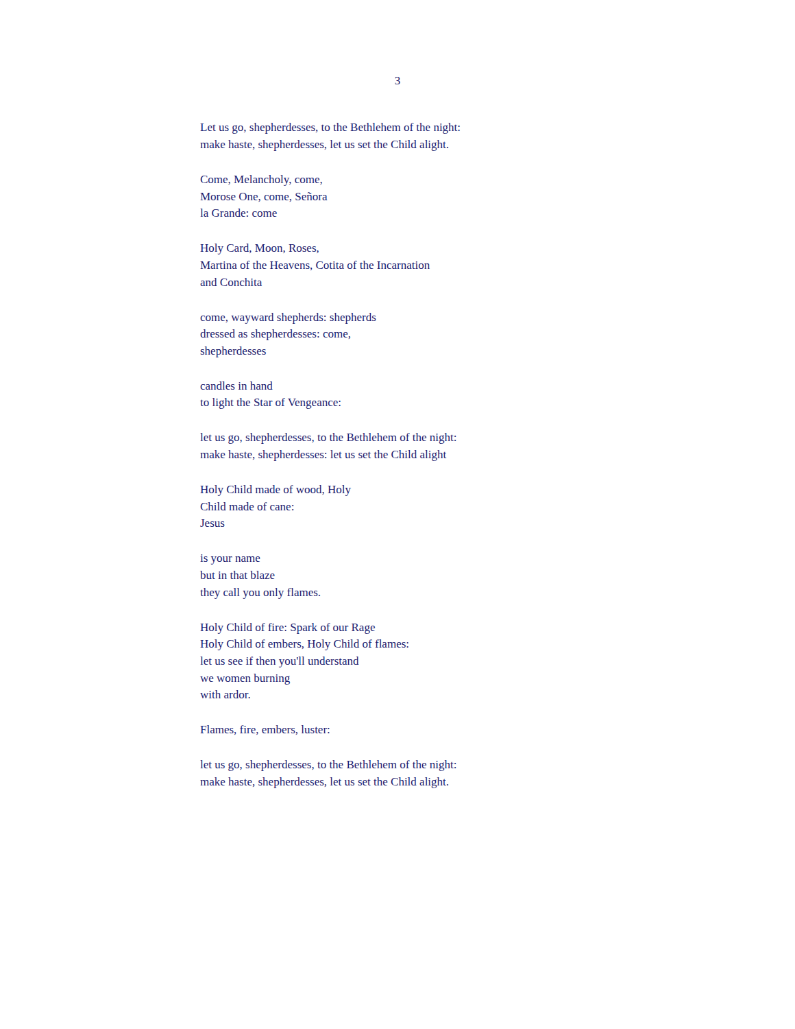3
Let us go, shepherdesses, to the Bethlehem of the night:
make haste, shepherdesses, let us set the Child alight.
Come, Melancholy, come,
Morose One, come, Señora
la Grande: come
Holy Card, Moon, Roses,
Martina of the Heavens, Cotita of the Incarnation
and Conchita
come, wayward shepherds: shepherds
dressed as shepherdesses: come,
shepherdesses
candles in hand
to light the Star of Vengeance:
let us go, shepherdesses, to the Bethlehem of the night:
make haste, shepherdesses: let us set the Child alight
Holy Child made of wood, Holy
Child made of cane:
Jesus
is your name
but in that blaze
they call you only flames.
Holy Child of fire: Spark of our Rage
Holy Child of embers, Holy Child of flames:
let us see if then you'll understand
we women burning
with ardor.
Flames, fire, embers, luster:
let us go, shepherdesses, to the Bethlehem of the night:
make haste, shepherdesses, let us set the Child alight.